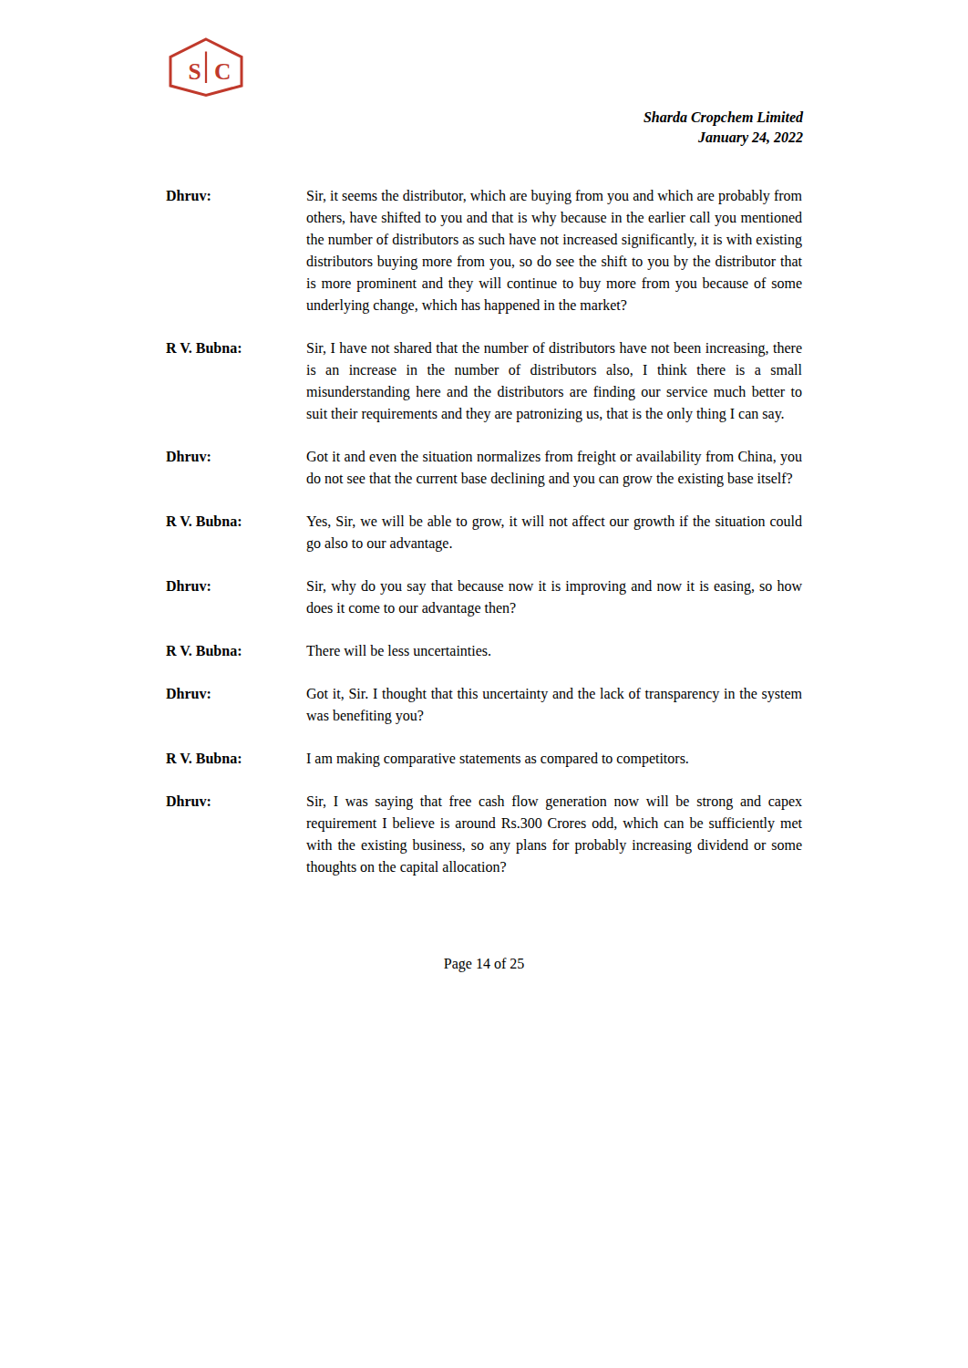S C
Sharda Cropchem Limited
January 24, 2022
| Dhruv: | Sir, it seems the distributor, which are buying from you and which are probably from others, have shifted to you and that is why because in the earlier call you mentioned the number of distributors as such have not increased significantly, it is with existing distributors buying more from you, so do see the shift to you by the distributor that is more prominent and they will continue to buy more from you because of some underlying change, which has happened in the market? |
| R V. Bubna: | Sir, I have not shared that the number of distributors have not been increasing, there is an increase in the number of distributors also, I think there is a small misunderstanding here and the distributors are finding our service much better to suit their requirements and they are patronizing us, that is the only thing I can say. |
| Dhruv: | Got it and even the situation normalizes from freight or availability from China, you do not see that the current base declining and you can grow the existing base itself? |
| R V. Bubna: | Yes, Sir, we will be able to grow, it will not affect our growth if the situation could go also to our advantage. |
| Dhruv: | Sir, why do you say that because now it is improving and now it is easing, so how does it come to our advantage then? |
| R V. Bubna: | There will be less uncertainties. |
| Dhruv: | Got it, Sir. I thought that this uncertainty and the lack of transparency in the system was benefiting you? |
| R V. Bubna: | I am making comparative statements as compared to competitors. |
| Dhruv: | Sir, I was saying that free cash flow generation now will be strong and capex requirement I believe is around Rs.300 Crores odd, which can be sufficiently met with the existing business, so any plans for probably increasing dividend or some thoughts on the capital allocation? |
Page 14 of 25